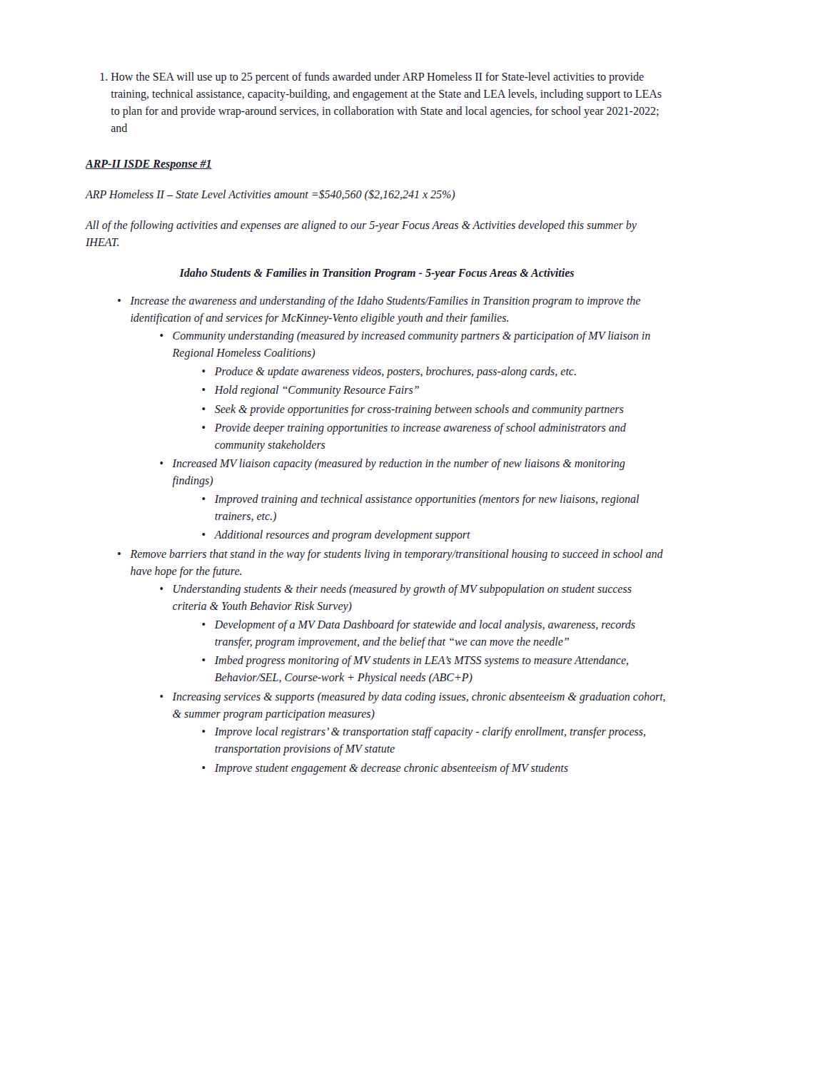How the SEA will use up to 25 percent of funds awarded under ARP Homeless II for State-level activities to provide training, technical assistance, capacity-building, and engagement at the State and LEA levels, including support to LEAs to plan for and provide wrap-around services, in collaboration with State and local agencies, for school year 2021-2022; and
ARP-II ISDE Response #1
ARP Homeless II – State Level Activities amount =$540,560 ($2,162,241 x 25%)
All of the following activities and expenses are aligned to our 5-year Focus Areas & Activities developed this summer by IHEAT.
Idaho Students & Families in Transition Program - 5-year Focus Areas & Activities
Increase the awareness and understanding of the Idaho Students/Families in Transition program to improve the identification of and services for McKinney-Vento eligible youth and their families.
Community understanding (measured by increased community partners & participation of MV liaison in Regional Homeless Coalitions)
Produce & update awareness videos, posters, brochures, pass-along cards, etc.
Hold regional “Community Resource Fairs”
Seek & provide opportunities for cross-training between schools and community partners
Provide deeper training opportunities to increase awareness of school administrators and community stakeholders
Increased MV liaison capacity (measured by reduction in the number of new liaisons & monitoring findings)
Improved training and technical assistance opportunities (mentors for new liaisons, regional trainers, etc.)
Additional resources and program development support
Remove barriers that stand in the way for students living in temporary/transitional housing to succeed in school and have hope for the future.
Understanding students & their needs (measured by growth of MV subpopulation on student success criteria & Youth Behavior Risk Survey)
Development of a MV Data Dashboard for statewide and local analysis, awareness, records transfer, program improvement, and the belief that “we can move the needle”
Imbed progress monitoring of MV students in LEA’s MTSS systems to measure Attendance, Behavior/SEL, Course-work + Physical needs (ABC+P)
Increasing services & supports (measured by data coding issues, chronic absenteeism & graduation cohort, & summer program participation measures)
Improve local registrars’ & transportation staff capacity - clarify enrollment, transfer process, transportation provisions of MV statute
Improve student engagement & decrease chronic absenteeism of MV students